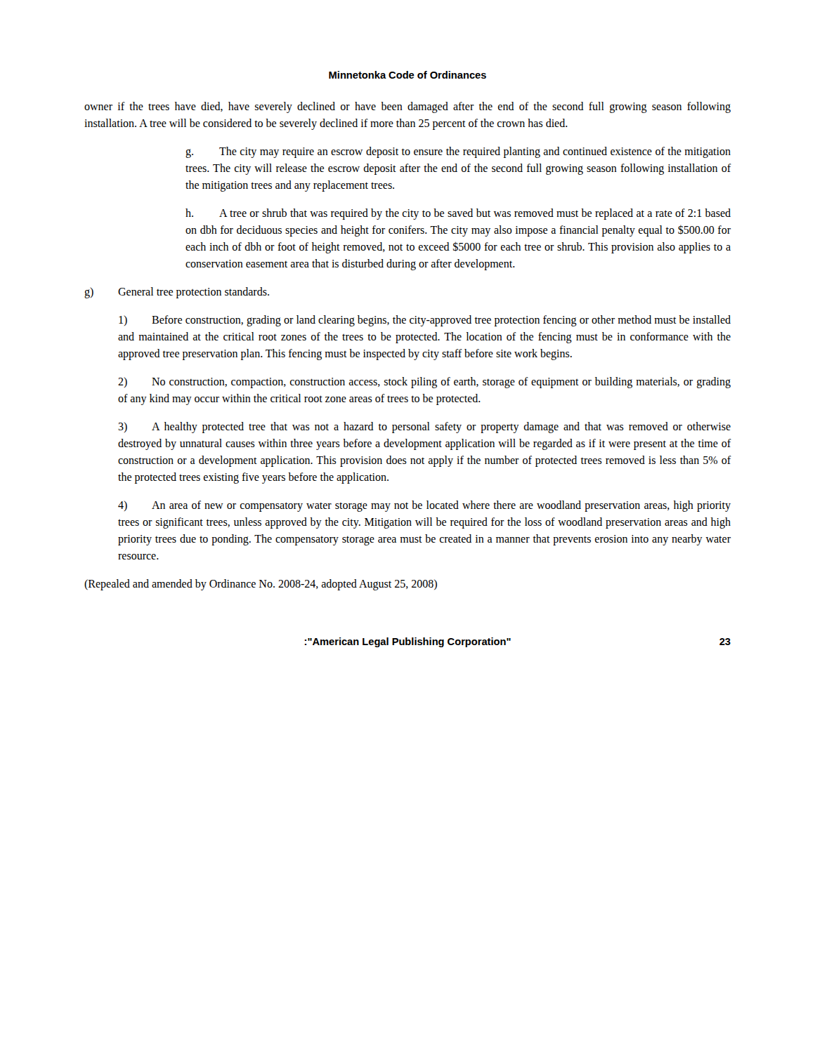Minnetonka Code of Ordinances
owner if the trees have died, have severely declined or have been damaged after the end of the second full growing season following installation. A tree will be considered to be severely declined if more than 25 percent of the crown has died.
g. The city may require an escrow deposit to ensure the required planting and continued existence of the mitigation trees. The city will release the escrow deposit after the end of the second full growing season following installation of the mitigation trees and any replacement trees.
h. A tree or shrub that was required by the city to be saved but was removed must be replaced at a rate of 2:1 based on dbh for deciduous species and height for conifers. The city may also impose a financial penalty equal to $500.00 for each inch of dbh or foot of height removed, not to exceed $5000 for each tree or shrub. This provision also applies to a conservation easement area that is disturbed during or after development.
g) General tree protection standards.
1) Before construction, grading or land clearing begins, the city-approved tree protection fencing or other method must be installed and maintained at the critical root zones of the trees to be protected. The location of the fencing must be in conformance with the approved tree preservation plan. This fencing must be inspected by city staff before site work begins.
2) No construction, compaction, construction access, stock piling of earth, storage of equipment or building materials, or grading of any kind may occur within the critical root zone areas of trees to be protected.
3) A healthy protected tree that was not a hazard to personal safety or property damage and that was removed or otherwise destroyed by unnatural causes within three years before a development application will be regarded as if it were present at the time of construction or a development application. This provision does not apply if the number of protected trees removed is less than 5% of the protected trees existing five years before the application.
4) An area of new or compensatory water storage may not be located where there are woodland preservation areas, high priority trees or significant trees, unless approved by the city. Mitigation will be required for the loss of woodland preservation areas and high priority trees due to ponding. The compensatory storage area must be created in a manner that prevents erosion into any nearby water resource.
(Repealed and amended by Ordinance No. 2008-24, adopted August 25, 2008)
:"American Legal Publishing Corporation" 23